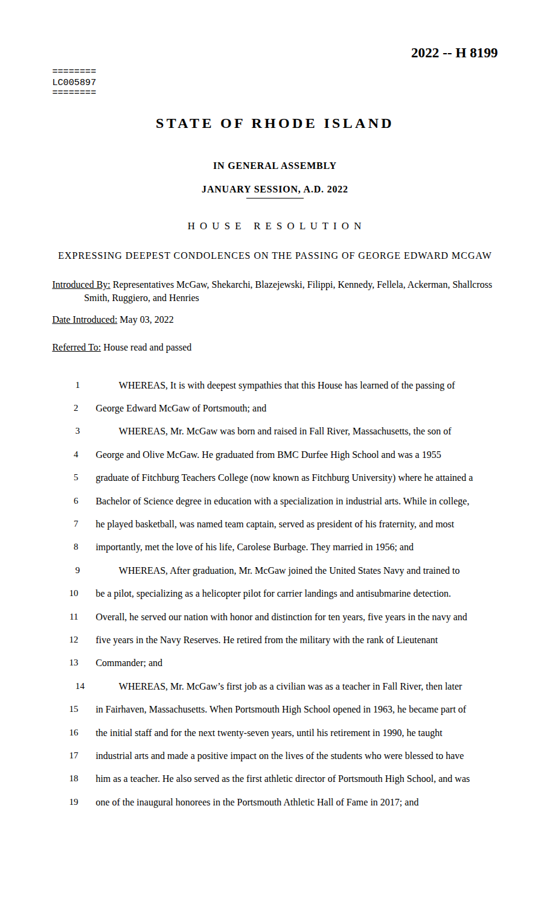2022 -- H 8199
========
LC005897
========
STATE OF RHODE ISLAND
IN GENERAL ASSEMBLY
JANUARY SESSION, A.D. 2022
H O U S E R E S O L U T I O N
Expressing Deepest Condolences on the Passing of George Edward McGaw
Introduced By: Representatives McGaw, Shekarchi, Blazejewski, Filippi, Kennedy, Fellela, Ackerman, Shallcross Smith, Ruggiero, and Henries
Date Introduced: May 03, 2022
Referred To: House read and passed
WHEREAS, It is with deepest sympathies that this House has learned of the passing of
George Edward McGaw of Portsmouth; and
WHEREAS, Mr. McGaw was born and raised in Fall River, Massachusetts, the son of
George and Olive McGaw. He graduated from BMC Durfee High School and was a 1955
graduate of Fitchburg Teachers College (now known as Fitchburg University) where he attained a
Bachelor of Science degree in education with a specialization in industrial arts. While in college,
he played basketball, was named team captain, served as president of his fraternity, and most
importantly, met the love of his life, Carolese Burbage. They married in 1956; and
WHEREAS, After graduation, Mr. McGaw joined the United States Navy and trained to
be a pilot, specializing as a helicopter pilot for carrier landings and antisubmarine detection.
Overall, he served our nation with honor and distinction for ten years, five years in the navy and
five years in the Navy Reserves. He retired from the military with the rank of Lieutenant
Commander; and
WHEREAS, Mr. McGaw’s first job as a civilian was as a teacher in Fall River, then later
in Fairhaven, Massachusetts. When Portsmouth High School opened in 1963, he became part of
the initial staff and for the next twenty-seven years, until his retirement in 1990, he taught
industrial arts and made a positive impact on the lives of the students who were blessed to have
him as a teacher. He also served as the first athletic director of Portsmouth High School, and was
one of the inaugural honorees in the Portsmouth Athletic Hall of Fame in 2017; and